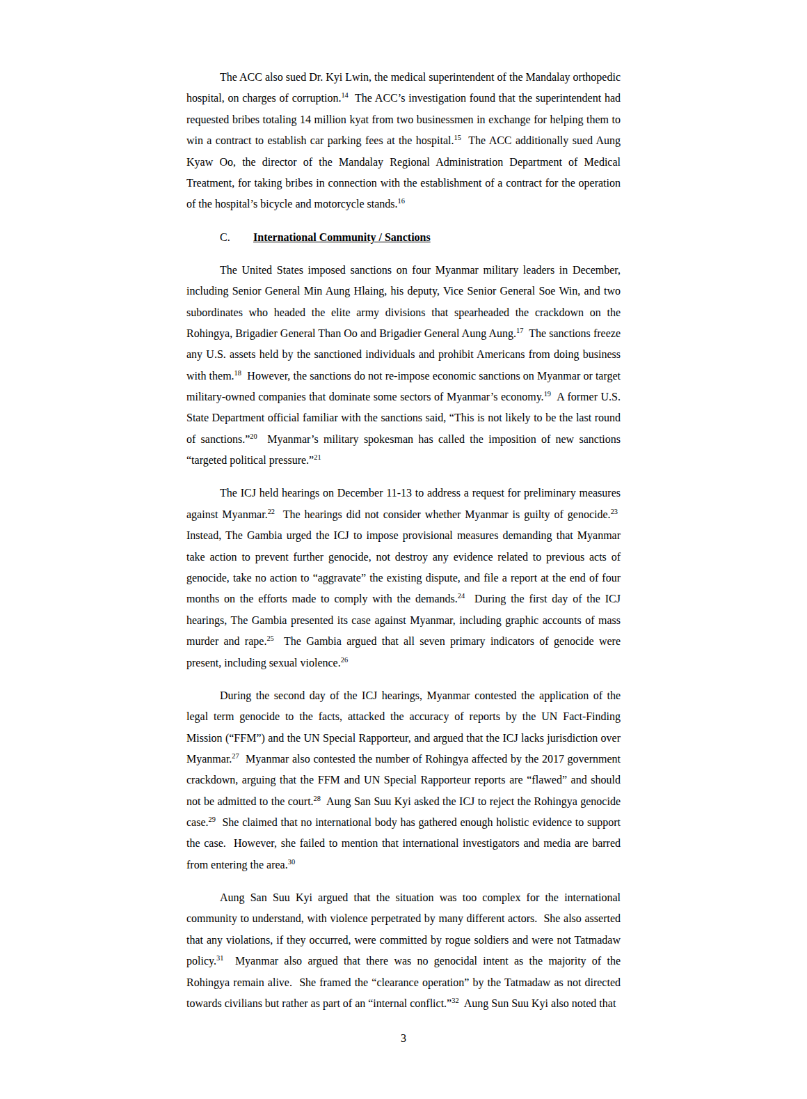The ACC also sued Dr. Kyi Lwin, the medical superintendent of the Mandalay orthopedic hospital, on charges of corruption.14 The ACC’s investigation found that the superintendent had requested bribes totaling 14 million kyat from two businessmen in exchange for helping them to win a contract to establish car parking fees at the hospital.15 The ACC additionally sued Aung Kyaw Oo, the director of the Mandalay Regional Administration Department of Medical Treatment, for taking bribes in connection with the establishment of a contract for the operation of the hospital’s bicycle and motorcycle stands.16
C. International Community / Sanctions
The United States imposed sanctions on four Myanmar military leaders in December, including Senior General Min Aung Hlaing, his deputy, Vice Senior General Soe Win, and two subordinates who headed the elite army divisions that spearheaded the crackdown on the Rohingya, Brigadier General Than Oo and Brigadier General Aung Aung.17 The sanctions freeze any U.S. assets held by the sanctioned individuals and prohibit Americans from doing business with them.18 However, the sanctions do not re-impose economic sanctions on Myanmar or target military-owned companies that dominate some sectors of Myanmar’s economy.19 A former U.S. State Department official familiar with the sanctions said, “This is not likely to be the last round of sanctions.”20 Myanmar’s military spokesman has called the imposition of new sanctions “targeted political pressure.”21
The ICJ held hearings on December 11-13 to address a request for preliminary measures against Myanmar.22 The hearings did not consider whether Myanmar is guilty of genocide.23 Instead, The Gambia urged the ICJ to impose provisional measures demanding that Myanmar take action to prevent further genocide, not destroy any evidence related to previous acts of genocide, take no action to “aggravate” the existing dispute, and file a report at the end of four months on the efforts made to comply with the demands.24 During the first day of the ICJ hearings, The Gambia presented its case against Myanmar, including graphic accounts of mass murder and rape.25 The Gambia argued that all seven primary indicators of genocide were present, including sexual violence.26
During the second day of the ICJ hearings, Myanmar contested the application of the legal term genocide to the facts, attacked the accuracy of reports by the UN Fact-Finding Mission (“FFM”) and the UN Special Rapporteur, and argued that the ICJ lacks jurisdiction over Myanmar.27 Myanmar also contested the number of Rohingya affected by the 2017 government crackdown, arguing that the FFM and UN Special Rapporteur reports are “flawed” and should not be admitted to the court.28 Aung San Suu Kyi asked the ICJ to reject the Rohingya genocide case.29 She claimed that no international body has gathered enough holistic evidence to support the case. However, she failed to mention that international investigators and media are barred from entering the area.30
Aung San Suu Kyi argued that the situation was too complex for the international community to understand, with violence perpetrated by many different actors. She also asserted that any violations, if they occurred, were committed by rogue soldiers and were not Tatmadaw policy.31 Myanmar also argued that there was no genocidal intent as the majority of the Rohingya remain alive. She framed the “clearance operation” by the Tatmadaw as not directed towards civilians but rather as part of an “internal conflict.”32 Aung Sun Suu Kyi also noted that
3